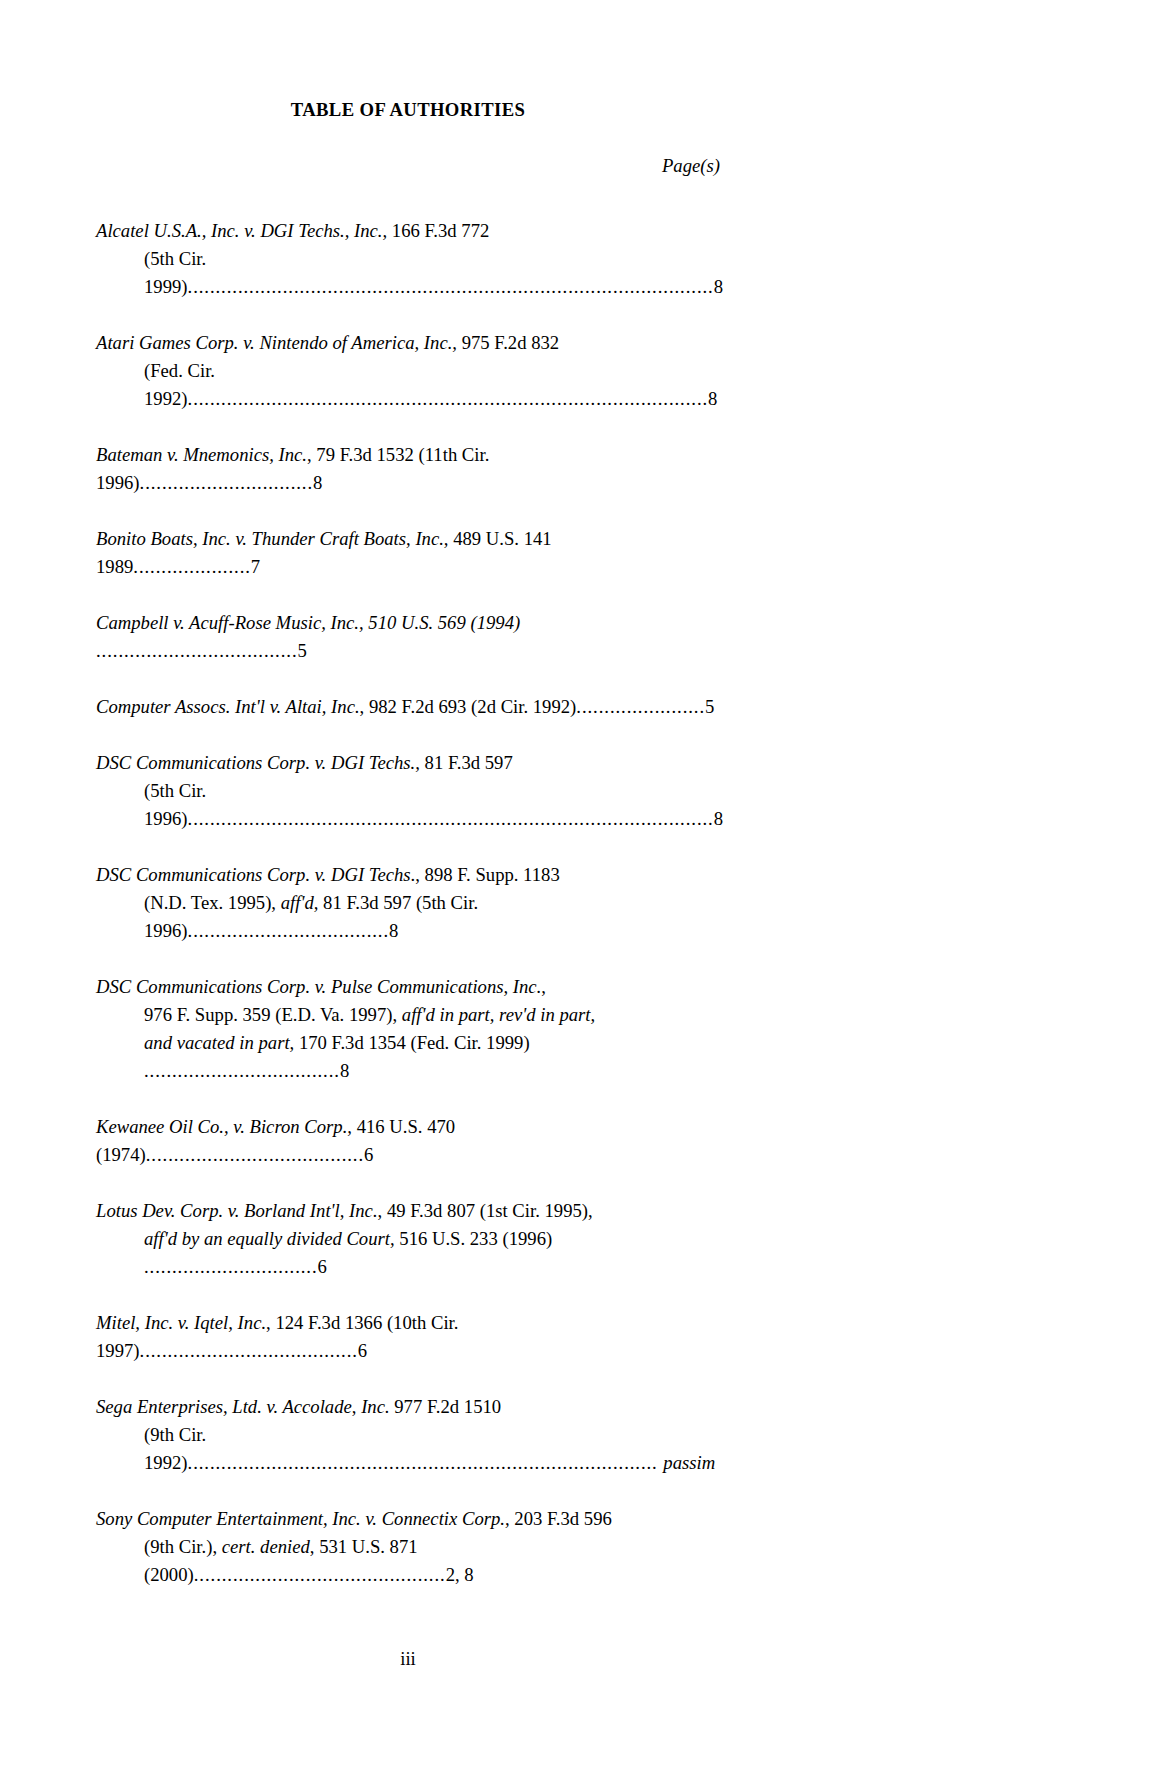TABLE OF AUTHORITIES
Page(s)
Alcatel U.S.A., Inc. v. DGI Techs., Inc., 166 F.3d 772 (5th Cir. 1999).............................................................................................. 8
Atari Games Corp. v. Nintendo of America, Inc., 975 F.2d 832 (Fed. Cir. 1992)............................................................................................. 8
Bateman v. Mnemonics, Inc., 79 F.3d 1532 (11th Cir. 1996)............................... 8
Bonito Boats, Inc. v. Thunder Craft Boats, Inc., 489 U.S. 141 1989..................... 7
Campbell v. Acuff-Rose Music, Inc., 510 U.S. 569 (1994) .................................... 5
Computer Assocs. Int'l v. Altai, Inc., 982 F.2d 693 (2d Cir. 1992)....................... 5
DSC Communications Corp. v. DGI Techs., 81 F.3d 597 (5th Cir. 1996).............................................................................................. 8
DSC Communications Corp. v. DGI Techs., 898 F. Supp. 1183 (N.D. Tex. 1995), aff'd, 81 F.3d 597 (5th Cir. 1996).................................... 8
DSC Communications Corp. v. Pulse Communications, Inc., 976 F. Supp. 359 (E.D. Va. 1997), aff'd in part, rev'd in part, and vacated in part, 170 F.3d 1354 (Fed. Cir. 1999) ................................... 8
Kewanee Oil Co., v. Bicron Corp., 416 U.S. 470 (1974)....................................... 6
Lotus Dev. Corp. v. Borland Int'l, Inc., 49 F.3d 807 (1st Cir. 1995), aff'd by an equally divided Court, 516 U.S. 233 (1996) ............................... 6
Mitel, Inc. v. Iqtel, Inc., 124 F.3d 1366 (10th Cir. 1997)....................................... 6
Sega Enterprises, Ltd. v. Accolade, Inc. 977 F.2d 1510 (9th Cir. 1992).................................................................................... passim
Sony Computer Entertainment, Inc. v. Connectix Corp., 203 F.3d 596 (9th Cir.), cert. denied, 531 U.S. 871 (2000)............................................. 2, 8
iii